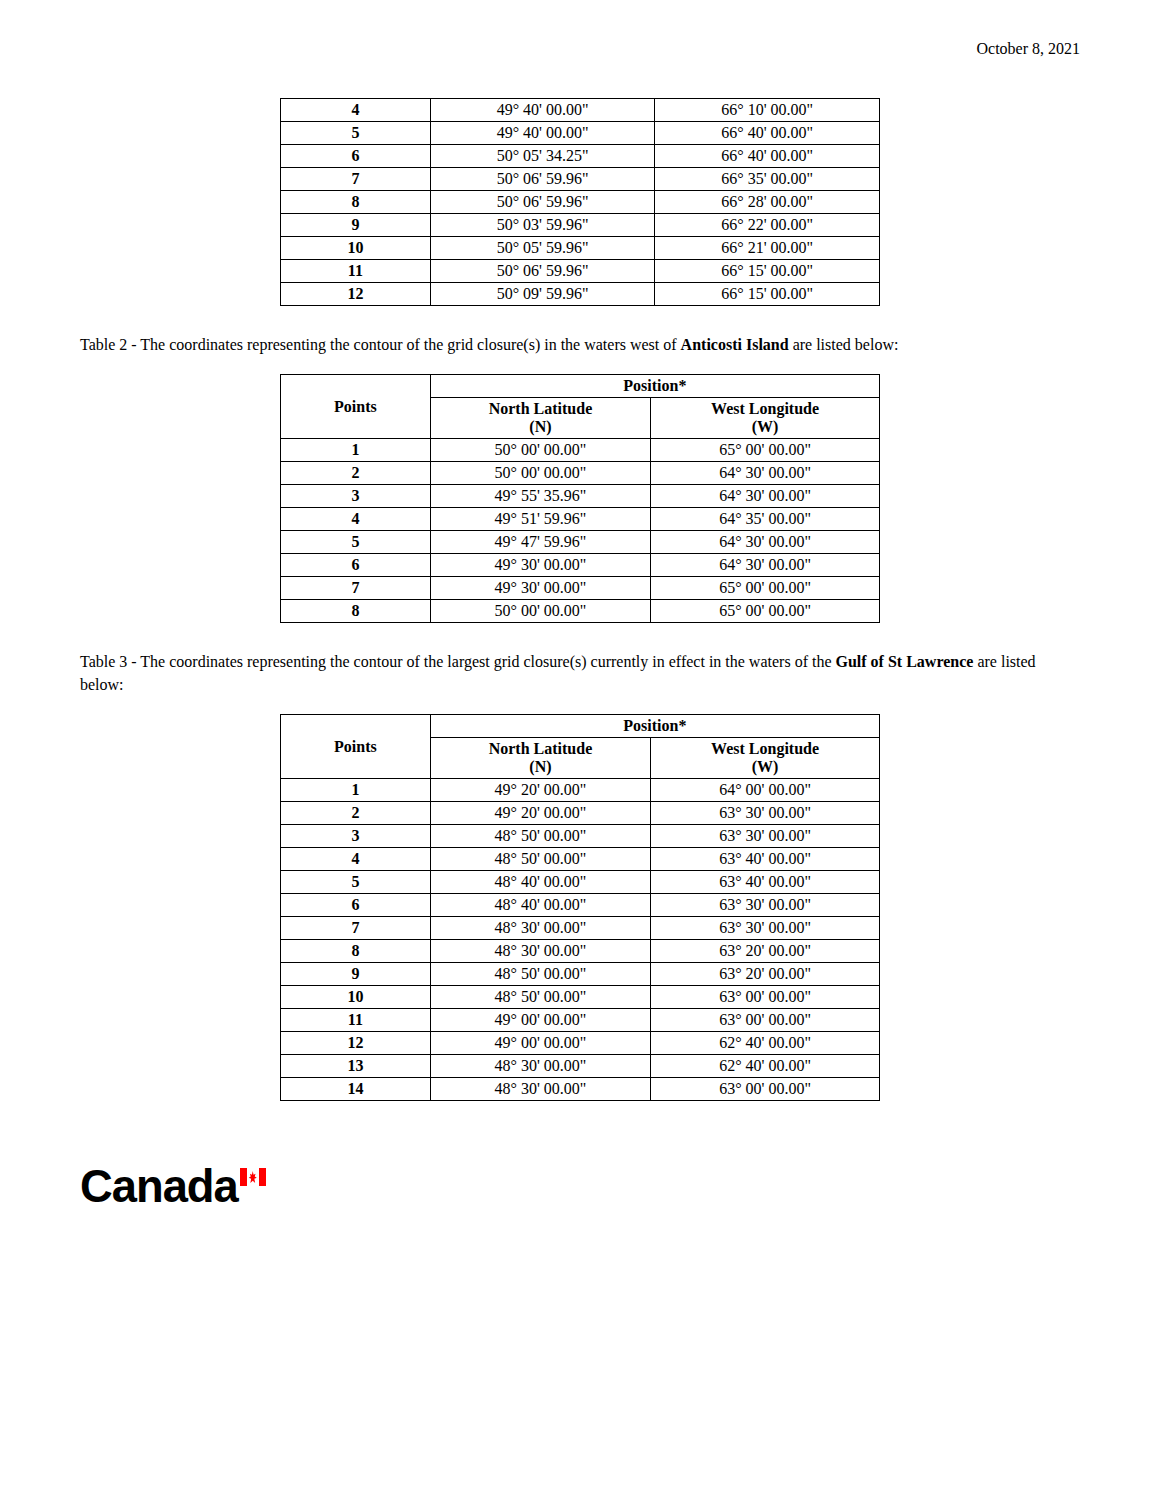October 8, 2021
| 4 | 49° 40' 00.00" | 66° 10' 00.00" |
| 5 | 49° 40' 00.00" | 66° 40' 00.00" |
| 6 | 50° 05' 34.25" | 66° 40' 00.00" |
| 7 | 50° 06' 59.96" | 66° 35' 00.00" |
| 8 | 50° 06' 59.96" | 66° 28' 00.00" |
| 9 | 50° 03' 59.96" | 66° 22' 00.00" |
| 10 | 50° 05' 59.96" | 66° 21' 00.00" |
| 11 | 50° 06' 59.96" | 66° 15' 00.00" |
| 12 | 50° 09' 59.96" | 66° 15' 00.00" |
Table 2 - The coordinates representing the contour of the grid closure(s) in the waters west of Anticosti Island are listed below:
| Points | Position* |
| North Latitude (N) | West Longitude (W) |
| 1 | 50° 00' 00.00" | 65° 00' 00.00" |
| 2 | 50° 00' 00.00" | 64° 30' 00.00" |
| 3 | 49° 55' 35.96" | 64° 30' 00.00" |
| 4 | 49° 51' 59.96" | 64° 35' 00.00" |
| 5 | 49° 47' 59.96" | 64° 30' 00.00" |
| 6 | 49° 30' 00.00" | 64° 30' 00.00" |
| 7 | 49° 30' 00.00" | 65° 00' 00.00" |
| 8 | 50° 00' 00.00" | 65° 00' 00.00" |
Table 3 - The coordinates representing the contour of the largest grid closure(s) currently in effect in the waters of the Gulf of St Lawrence are listed below:
| Points | Position* |
| North Latitude (N) | West Longitude (W) |
| 1 | 49° 20' 00.00" | 64° 00' 00.00" |
| 2 | 49° 20' 00.00" | 63° 30' 00.00" |
| 3 | 48° 50' 00.00" | 63° 30' 00.00" |
| 4 | 48° 50' 00.00" | 63° 40' 00.00" |
| 5 | 48° 40' 00.00" | 63° 40' 00.00" |
| 6 | 48° 40' 00.00" | 63° 30' 00.00" |
| 7 | 48° 30' 00.00" | 63° 30' 00.00" |
| 8 | 48° 30' 00.00" | 63° 20' 00.00" |
| 9 | 48° 50' 00.00" | 63° 20' 00.00" |
| 10 | 48° 50' 00.00" | 63° 00' 00.00" |
| 11 | 49° 00' 00.00" | 63° 00' 00.00" |
| 12 | 49° 00' 00.00" | 62° 40' 00.00" |
| 13 | 48° 30' 00.00" | 62° 40' 00.00" |
| 14 | 48° 30' 00.00" | 63° 00' 00.00" |
Canada